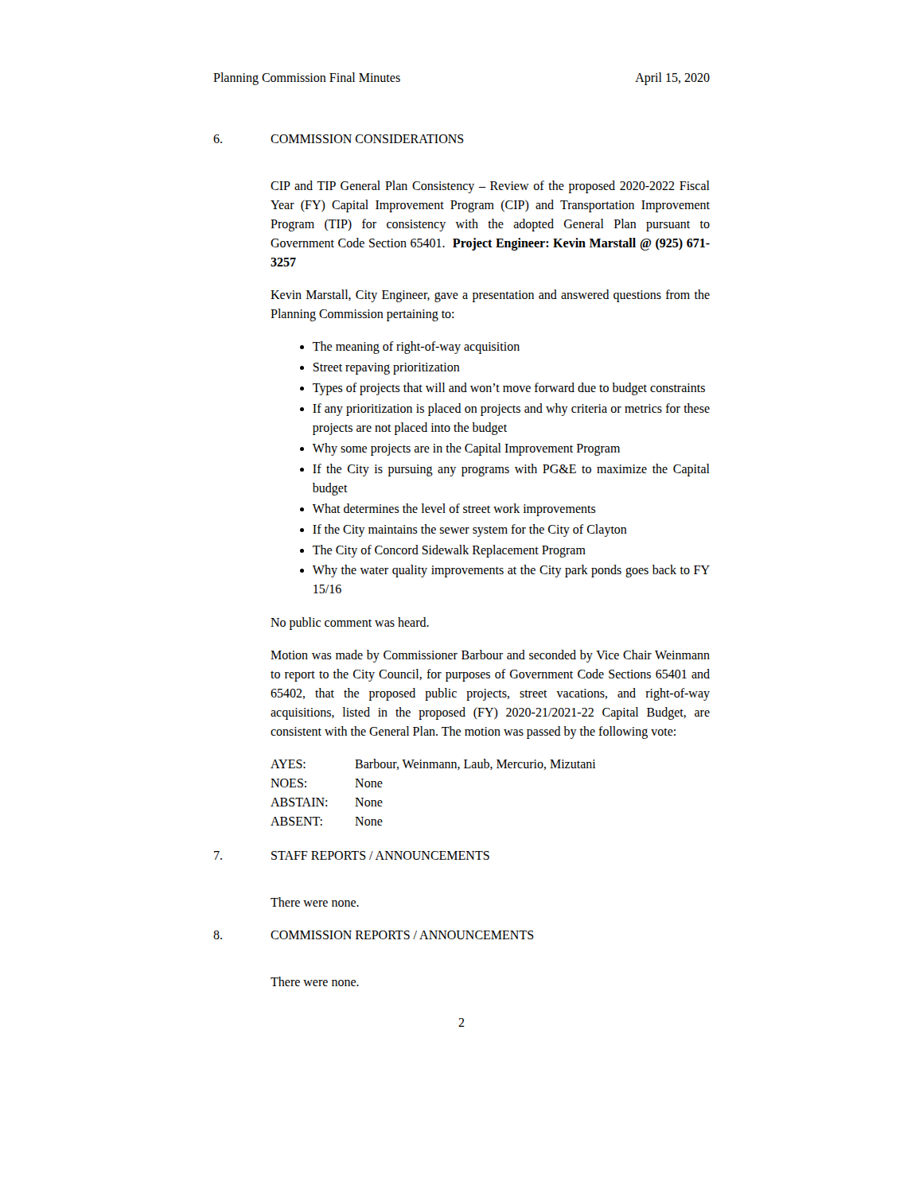Planning Commission Final Minutes April 15, 2020
6.
COMMISSION CONSIDERATIONS
CIP and TIP General Plan Consistency – Review of the proposed 2020-2022 Fiscal Year (FY) Capital Improvement Program (CIP) and Transportation Improvement Program (TIP) for consistency with the adopted General Plan pursuant to Government Code Section 65401. Project Engineer: Kevin Marstall @ (925) 671-3257
Kevin Marstall, City Engineer, gave a presentation and answered questions from the Planning Commission pertaining to:
The meaning of right-of-way acquisition
Street repaving prioritization
Types of projects that will and won’t move forward due to budget constraints
If any prioritization is placed on projects and why criteria or metrics for these projects are not placed into the budget
Why some projects are in the Capital Improvement Program
If the City is pursuing any programs with PG&E to maximize the Capital budget
What determines the level of street work improvements
If the City maintains the sewer system for the City of Clayton
The City of Concord Sidewalk Replacement Program
Why the water quality improvements at the City park ponds goes back to FY 15/16
No public comment was heard.
Motion was made by Commissioner Barbour and seconded by Vice Chair Weinmann to report to the City Council, for purposes of Government Code Sections 65401 and 65402, that the proposed public projects, street vacations, and right-of-way acquisitions, listed in the proposed (FY) 2020-21/2021-22 Capital Budget, are consistent with the General Plan. The motion was passed by the following vote:
| AYES: | Barbour, Weinmann, Laub, Mercurio, Mizutani |
| NOES: | None |
| ABSTAIN: | None |
| ABSENT: | None |
7.
STAFF REPORTS / ANNOUNCEMENTS
There were none.
8.
COMMISSION REPORTS / ANNOUNCEMENTS
There were none.
2